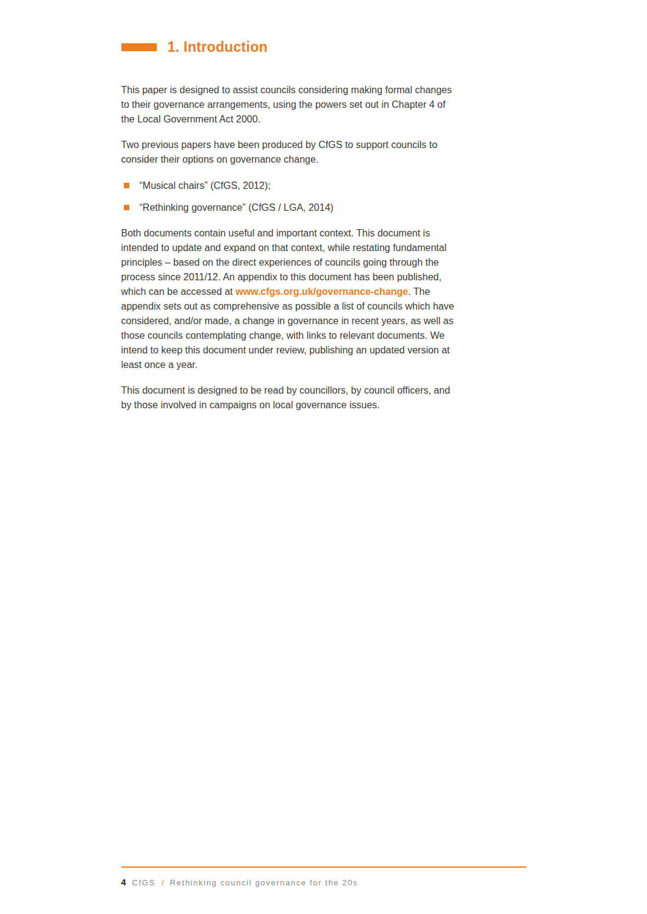1. Introduction
This paper is designed to assist councils considering making formal changes to their governance arrangements, using the powers set out in Chapter 4 of the Local Government Act 2000.
Two previous papers have been produced by CfGS to support councils to consider their options on governance change.
“Musical chairs” (CfGS, 2012);
“Rethinking governance” (CfGS / LGA, 2014)
Both documents contain useful and important context. This document is intended to update and expand on that context, while restating fundamental principles – based on the direct experiences of councils going through the process since 2011/12. An appendix to this document has been published, which can be accessed at www.cfgs.org.uk/governance-change. The appendix sets out as comprehensive as possible a list of councils which have considered, and/or made, a change in governance in recent years, as well as those councils contemplating change, with links to relevant documents. We intend to keep this document under review, publishing an updated version at least once a year.
This document is designed to be read by councillors, by council officers, and by those involved in campaigns on local governance issues.
4 CfGS / Rethinking council governance for the 20s